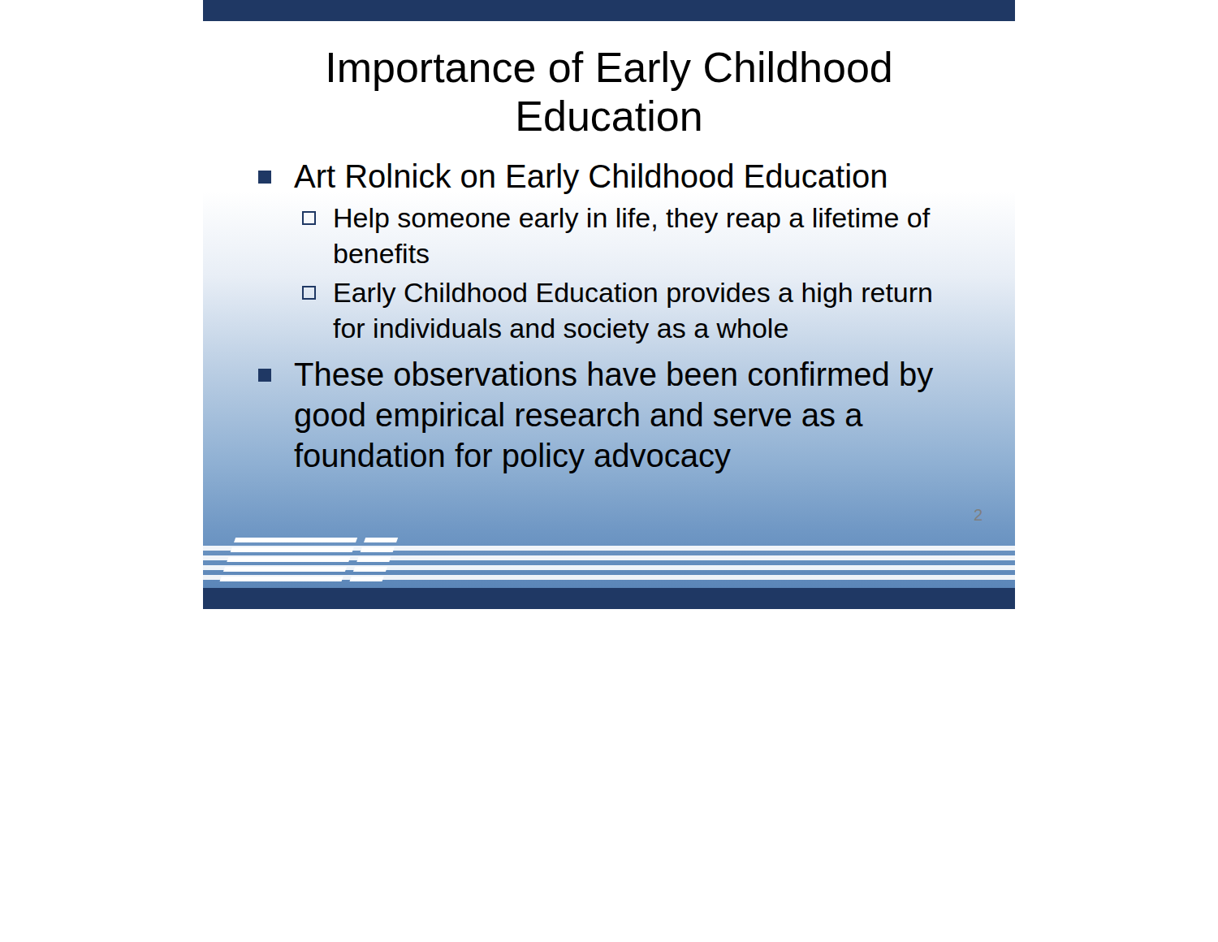Importance of Early Childhood Education
Art Rolnick on Early Childhood Education
Help someone early in life, they reap a lifetime of benefits
Early Childhood Education provides a high return for individuals and society as a whole
These observations have been confirmed by good empirical research and serve as a foundation for policy advocacy
2